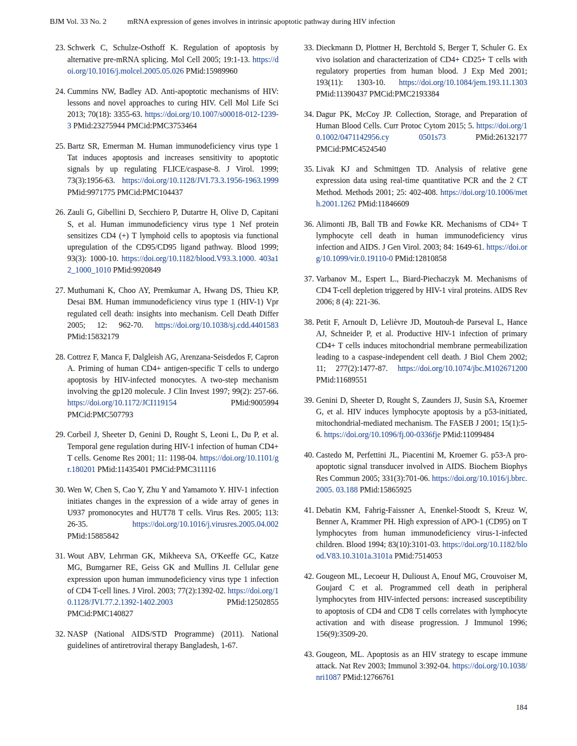BJM Vol. 33 No. 2 mRNA expression of genes involves in intrinsic apoptotic pathway during HIV infection
Schwerk C, Schulze-Osthoff K. Regulation of apoptosis by alternative pre-mRNA splicing. Mol Cell 2005; 19:1-13. https://doi.org/10.1016/j.molcel.2005.05.026 PMid:15989960
Cummins NW, Badley AD. Anti-apoptotic mechanisms of HIV: lessons and novel approaches to curing HIV. Cell Mol Life Sci 2013; 70(18): 3355-63. https://doi.org/10.1007/s00018-012-1239-3 PMid:23275944 PMCid:PMC3753464
Bartz SR, Emerman M. Human immunodeficiency virus type 1 Tat induces apoptosis and increases sensitivity to apoptotic signals by up regulating FLICE/caspase-8. J Virol. 1999; 73(3):1956-63. https://doi.org/10.1128/JVI.73.3.1956-1963.1999 PMid:9971775 PMCid:PMC104437
Zauli G, Gibellini D, Secchiero P, Dutartre H, Olive D, Capitani S, et al. Human immunodeficiency virus type 1 Nef protein sensitizes CD4 (+) T lymphoid cells to apoptosis via functional upregulation of the CD95/CD95 ligand pathway. Blood 1999; 93(3): 1000-10. https://doi.org/10.1182/blood.V93.3.1000. 403a12_1000_1010 PMid:9920849
Muthumani K, Choo AY, Premkumar A, Hwang DS, Thieu KP, Desai BM. Human immunodeficiency virus type 1 (HIV-1) Vpr regulated cell death: insights into mechanism. Cell Death Differ 2005; 12: 962-70. https://doi.org/10.1038/sj.cdd.4401583 PMid:15832179
Cottrez F, Manca F, Dalgleish AG, Arenzana-Seisdedos F, Capron A. Priming of human CD4+ antigen-specific T cells to undergo apoptosis by HIV-infected monocytes. A two-step mechanism involving the gp120 molecule. J Clin Invest 1997; 99(2): 257-66. https://doi.org/10.1172/JCI119154 PMid:9005994 PMCid:PMC507793
Corbeil J, Sheeter D, Genini D, Rought S, Leoni L, Du P, et al. Temporal gene regulation during HIV-1 infection of human CD4+ T cells. Genome Res 2001; 11: 1198-04. https://doi.org/10.1101/gr.180201 PMid:11435401 PMCid:PMC311116
Wen W, Chen S, Cao Y, Zhu Y and Yamamoto Y. HIV-1 infection initiates changes in the expression of a wide array of genes in U937 promonocytes and HUT78 T cells. Virus Res. 2005; 113: 26-35. https://doi.org/10.1016/j.virusres.2005.04.002 PMid:15885842
Wout ABV, Lehrman GK, Mikheeva SA, O'Keeffe GC, Katze MG, Bumgarner RE, Geiss GK and Mullins JI. Cellular gene expression upon human immunodeficiency virus type 1 infection of CD4 T-cell lines. J Virol. 2003; 77(2):1392-02. https://doi.org/10.1128/JVI.77.2.1392-1402.2003 PMid:12502855 PMCid:PMC140827
NASP (National AIDS/STD Programme) (2011). National guidelines of antiretroviral therapy Bangladesh, 1-67.
Dieckmann D, Plottner H, Berchtold S, Berger T, Schuler G. Ex vivo isolation and characterization of CD4+ CD25+ T cells with regulatory properties from human blood. J Exp Med 2001; 193(11): 1303-10. https://doi.org/10.1084/jem.193.11.1303 PMid:11390437 PMCid:PMC2193384
Dagur PK, McCoy JP. Collection, Storage, and Preparation of Human Blood Cells. Curr Protoc Cytom 2015; 5. https://doi.org/10.1002/0471142956.cy 0501s73 PMid:26132177 PMCid:PMC4524540
Livak KJ and Schmittgen TD. Analysis of relative gene expression data using real-time quantitative PCR and the 2 CT Method. Methods 2001; 25: 402-408. https://doi.org/10.1006/meth.2001.1262 PMid:11846609
Alimonti JB, Ball TB and Fowke KR. Mechanisms of CD4+ T lymphocyte cell death in human immunodeficiency virus infection and AIDS. J Gen Virol. 2003; 84: 1649-61. https://doi.org/10.1099/vir.0.19110-0 PMid:12810858
Varbanov M., Espert L., Biard-Piechaczyk M. Mechanisms of CD4 T-cell depletion triggered by HIV-1 viral proteins. AIDS Rev 2006; 8 (4): 221-36.
Petit F, Arnoult D, Lelièvre JD, Moutouh-de Parseval L, Hance AJ, Schneider P, et al. Productive HIV-1 infection of primary CD4+ T cells induces mitochondrial membrane permeabilization leading to a caspase-independent cell death. J Biol Chem 2002; 11; 277(2):1477-87. https://doi.org/10.1074/jbc.M102671200 PMid:11689551
Genini D, Sheeter D, Rought S, Zaunders JJ, Susin SA, Kroemer G, et al. HIV induces lymphocyte apoptosis by a p53-initiated, mitochondrial-mediated mechanism. The FASEB J 2001; 15(1):5-6. https://doi.org/10.1096/fj.00-0336fje PMid:11099484
Castedo M, Perfettini JL, Piacentini M, Kroemer G. p53-A pro-apoptotic signal transducer involved in AIDS. Biochem Biophys Res Commun 2005; 331(3):701-06. https://doi.org/10.1016/j.bbrc. 2005. 03.188 PMid:15865925
Debatin KM, Fahrig-Faissner A, Enenkel-Stoodt S, Kreuz W, Benner A, Krammer PH. High expression of APO-1 (CD95) on T lymphocytes from human immunodeficiency virus-1-infected children. Blood 1994; 83(10):3101-03. https://doi.org/10.1182/blood.V83.10.3101a.3101a PMid:7514053
Gougeon ML, Lecoeur H, Dulioust A, Enouf MG, Crouvoiser M, Goujard C et al. Programmed cell death in peripheral lymphocytes from HIV-infected persons: increased susceptibility to apoptosis of CD4 and CD8 T cells correlates with lymphocyte activation and with disease progression. J Immunol 1996; 156(9):3509-20.
Gougeon, ML. Apoptosis as an HIV strategy to escape immune attack. Nat Rev 2003; Immunol 3:392-04. https://doi.org/10.1038/nri1087 PMid:12766761
184